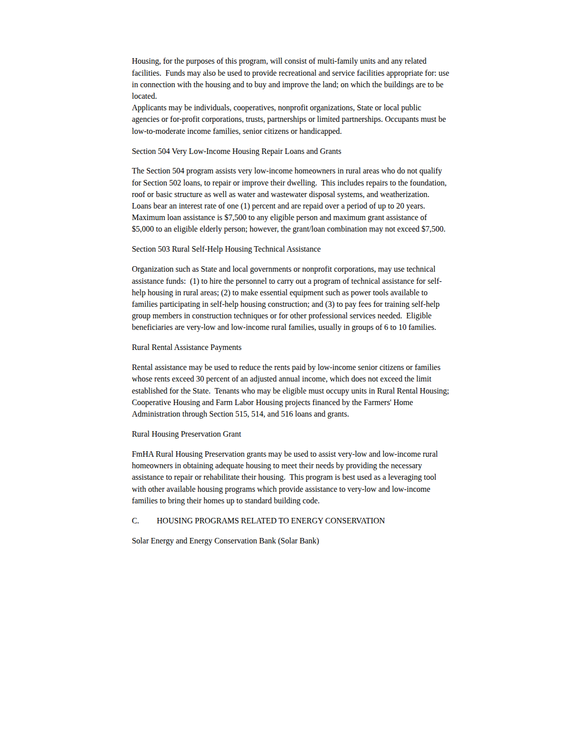Housing, for the purposes of this program, will consist of multi-family units and any related facilities. Funds may also be used to provide recreational and service facilities appropriate for: use in connection with the housing and to buy and improve the land; on which the buildings are to be located.
Applicants may be individuals, cooperatives, nonprofit organizations, State or local public agencies or for-profit corporations, trusts, partnerships or limited partnerships. Occupants must be low-to-moderate income families, senior citizens or handicapped.
Section 504 Very Low-Income Housing Repair Loans and Grants
The Section 504 program assists very low-income homeowners in rural areas who do not qualify for Section 502 loans, to repair or improve their dwelling. This includes repairs to the foundation, roof or basic structure as well as water and wastewater disposal systems, and weatherization. Loans bear an interest rate of one (1) percent and are repaid over a period of up to 20 years. Maximum loan assistance is $7,500 to any eligible person and maximum grant assistance of $5,000 to an eligible elderly person; however, the grant/loan combination may not exceed $7,500.
Section 503 Rural Self-Help Housing Technical Assistance
Organization such as State and local governments or nonprofit corporations, may use technical assistance funds: (1) to hire the personnel to carry out a program of technical assistance for self-help housing in rural areas; (2) to make essential equipment such as power tools available to families participating in self-help housing construction; and (3) to pay fees for training self-help group members in construction techniques or for other professional services needed. Eligible beneficiaries are very-low and low-income rural families, usually in groups of 6 to 10 families.
Rural Rental Assistance Payments
Rental assistance may be used to reduce the rents paid by low-income senior citizens or families whose rents exceed 30 percent of an adjusted annual income, which does not exceed the limit established for the State. Tenants who may be eligible must occupy units in Rural Rental Housing; Cooperative Housing and Farm Labor Housing projects financed by the Farmers' Home Administration through Section 515, 514, and 516 loans and grants.
Rural Housing Preservation Grant
FmHA Rural Housing Preservation grants may be used to assist very-low and low-income rural homeowners in obtaining adequate housing to meet their needs by providing the necessary assistance to repair or rehabilitate their housing. This program is best used as a leveraging tool with other available housing programs which provide assistance to very-low and low-income families to bring their homes up to standard building code.
C. HOUSING PROGRAMS RELATED TO ENERGY CONSERVATION
Solar Energy and Energy Conservation Bank (Solar Bank)